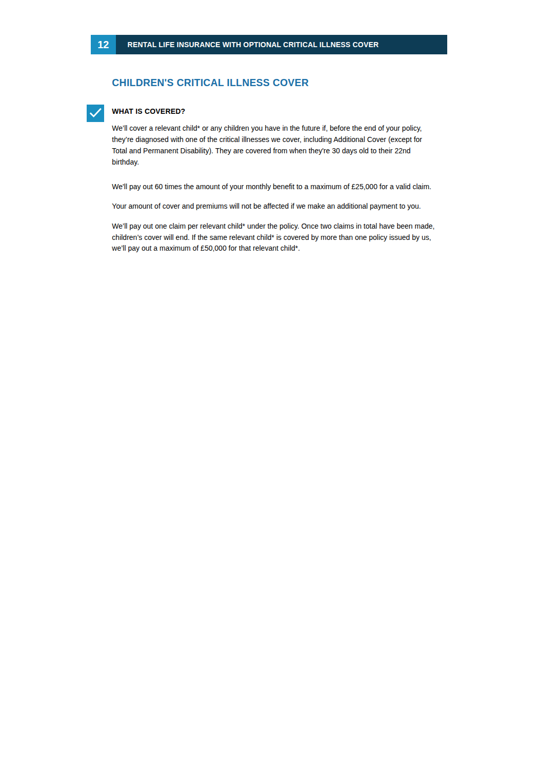12
RENTAL LIFE INSURANCE WITH OPTIONAL CRITICAL ILLNESS COVER
CHILDREN'S CRITICAL ILLNESS COVER
WHAT IS COVERED?
We’ll cover a relevant child* or any children you have in the future if, before the end of your policy, they’re diagnosed with one of the critical illnesses we cover, including Additional Cover (except for Total and Permanent Disability). They are covered from when they're 30 days old to their 22nd birthday.
We'll pay out 60 times the amount of your monthly benefit to a maximum of £25,000 for a valid claim.
Your amount of cover and premiums will not be affected if we make an additional payment to you.
We’ll pay out one claim per relevant child* under the policy. Once two claims in total have been made, children’s cover will end. If the same relevant child* is covered by more than one policy issued by us, we’ll pay out a maximum of £50,000 for that relevant child*.